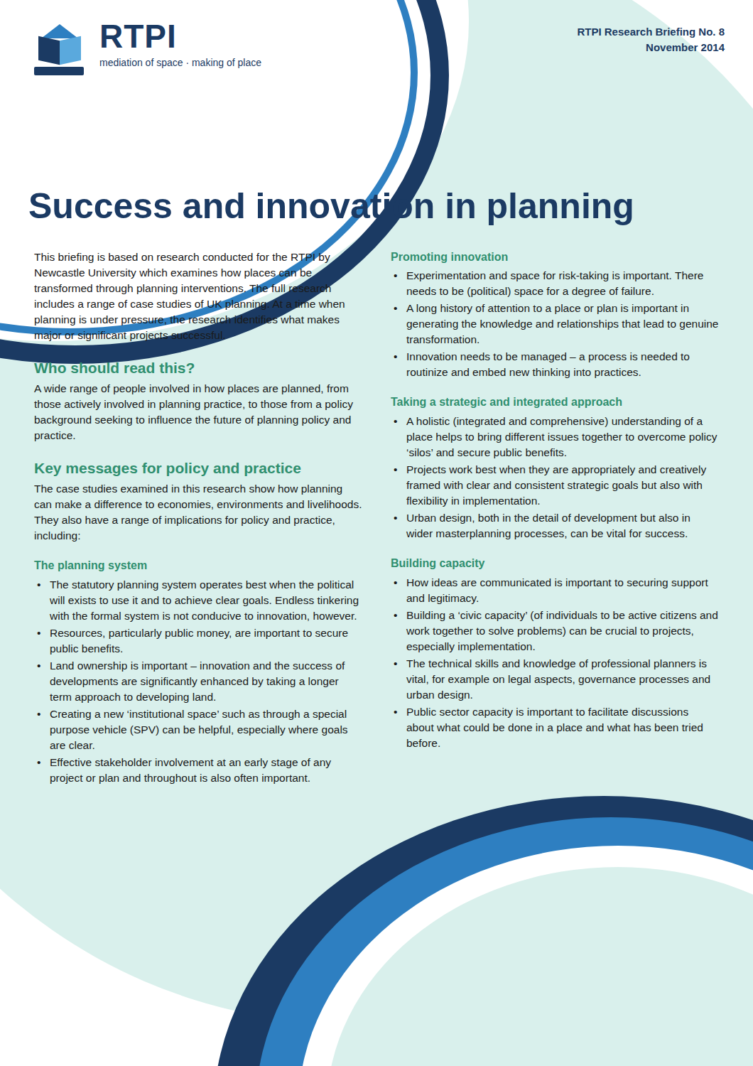RTPI
mediation of space · making of place
RTPI Research Briefing No. 8
November 2014
Success and innovation in planning
This briefing is based on research conducted for the RTPI by Newcastle University which examines how places can be transformed through planning interventions. The full research includes a range of case studies of UK planning. At a time when planning is under pressure, the research identifies what makes major or significant projects successful.
Who should read this?
A wide range of people involved in how places are planned, from those actively involved in planning practice, to those from a policy background seeking to influence the future of planning policy and practice.
Key messages for policy and practice
The case studies examined in this research show how planning can make a difference to economies, environments and livelihoods. They also have a range of implications for policy and practice, including:
The planning system
The statutory planning system operates best when the political will exists to use it and to achieve clear goals. Endless tinkering with the formal system is not conducive to innovation, however.
Resources, particularly public money, are important to secure public benefits.
Land ownership is important – innovation and the success of developments are significantly enhanced by taking a longer term approach to developing land.
Creating a new ‘institutional space’ such as through a special purpose vehicle (SPV) can be helpful, especially where goals are clear.
Effective stakeholder involvement at an early stage of any project or plan and throughout is also often important.
Promoting innovation
Experimentation and space for risk-taking is important. There needs to be (political) space for a degree of failure.
A long history of attention to a place or plan is important in generating the knowledge and relationships that lead to genuine transformation.
Innovation needs to be managed – a process is needed to routinize and embed new thinking into practices.
Taking a strategic and integrated approach
A holistic (integrated and comprehensive) understanding of a place helps to bring different issues together to overcome policy ‘silos’ and secure public benefits.
Projects work best when they are appropriately and creatively framed with clear and consistent strategic goals but also with flexibility in implementation.
Urban design, both in the detail of development but also in wider masterplanning processes, can be vital for success.
Building capacity
How ideas are communicated is important to securing support and legitimacy.
Building a ‘civic capacity’ (of individuals to be active citizens and work together to solve problems) can be crucial to projects, especially implementation.
The technical skills and knowledge of professional planners is vital, for example on legal aspects, governance processes and urban design.
Public sector capacity is important to facilitate discussions about what could be done in a place and what has been tried before.